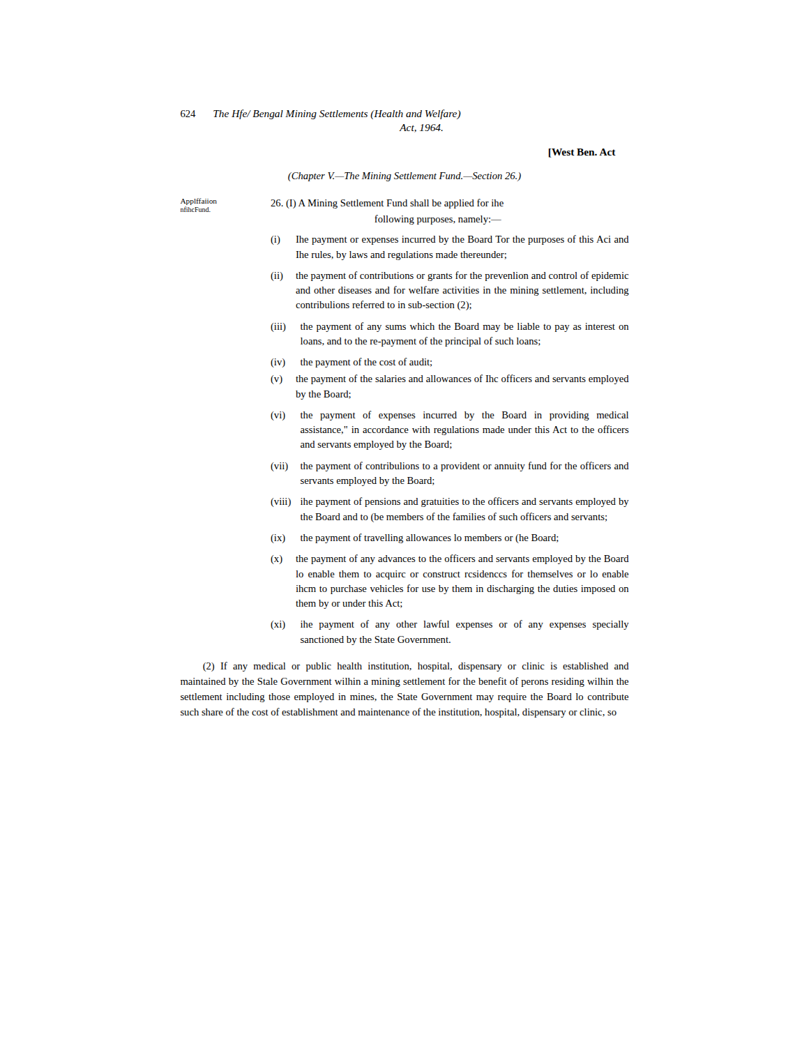624 The Hfe/ Bengal Mining Settlements (Health and Welfare)
Act, 1964.
[West Ben. Act
(Chapter V.—The Mining Settlement Fund.—Section 26.)
Applffaiion nfihcFund.
26. (I) A Mining Settlement Fund shall be applied for ihe following purposes, namely:—
(i) Ihe payment or expenses incurred by the Board Tor the purposes of this Aci and Ihe rules, by laws and regulations made thereunder;
(ii) the payment of contributions or grants for the prevenlion and control of epidemic and other diseases and for welfare activities in the mining settlement, including contribulions referred to in sub-section (2);
(iii) the payment of any sums which the Board may be liable to pay as interest on loans, and to the re-payment of the principal of such loans;
(iv) the payment of the cost of audit;
(v) the payment of the salaries and allowances of Ihc officers and servants employed by the Board;
(vi) the payment of expenses incurred by the Board in providing medical assistance," in accordance with regulations made under this Act to the officers and servants employed by the Board;
(vii) the payment of contribulions to a provident or annuity fund for the officers and servants employed by the Board;
(viii) ihe payment of pensions and gratuities to the officers and servants employed by the Board and to (be members of the families of such officers and servants;
(ix) the payment of travelling allowances lo members or (he Board;
(x) the payment of any advances to the officers and servants employed by the Board lo enable them to acquirc or construct rcsidenccs for themselves or lo enable ihcm to purchase vehicles for use by them in discharging the duties imposed on them by or under this Act;
(xi) ihe payment of any other lawful expenses or of any expenses specially sanctioned by the State Government.
(2) If any medical or public health institution, hospital, dispensary or clinic is established and maintained by the Stale Government wilhin a mining settlement for the benefit of perons residing wilhin the settlement including those employed in mines, the State Government may require the Board lo contribute such share of the cost of establishment and maintenance of the institution, hospital, dispensary or clinic, so